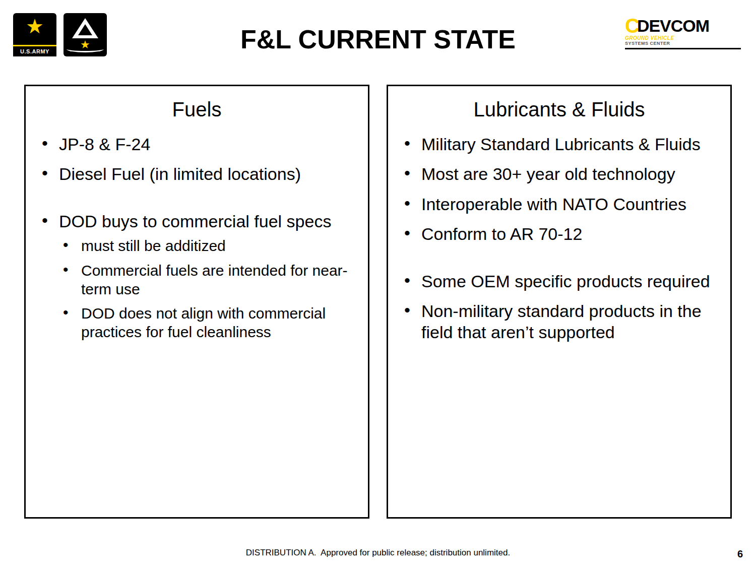★
U.S.ARMY
★
CDEVCOM
GROUND VEHICLE
SYSTEMS CENTER
F&L CURRENT STATE
Fuels
JP-8 & F-24
Diesel Fuel (in limited locations)
DOD buys to commercial fuel specs
must still be additized
Commercial fuels are intended for near-term use
DOD does not align with commercial practices for fuel cleanliness
Lubricants & Fluids
Military Standard Lubricants & Fluids
Most are 30+ year old technology
Interoperable with NATO Countries
Conform to AR 70-12
Some OEM specific products required
Non-military standard products in the field that aren’t supported
DISTRIBUTION A. Approved for public release; distribution unlimited.
6